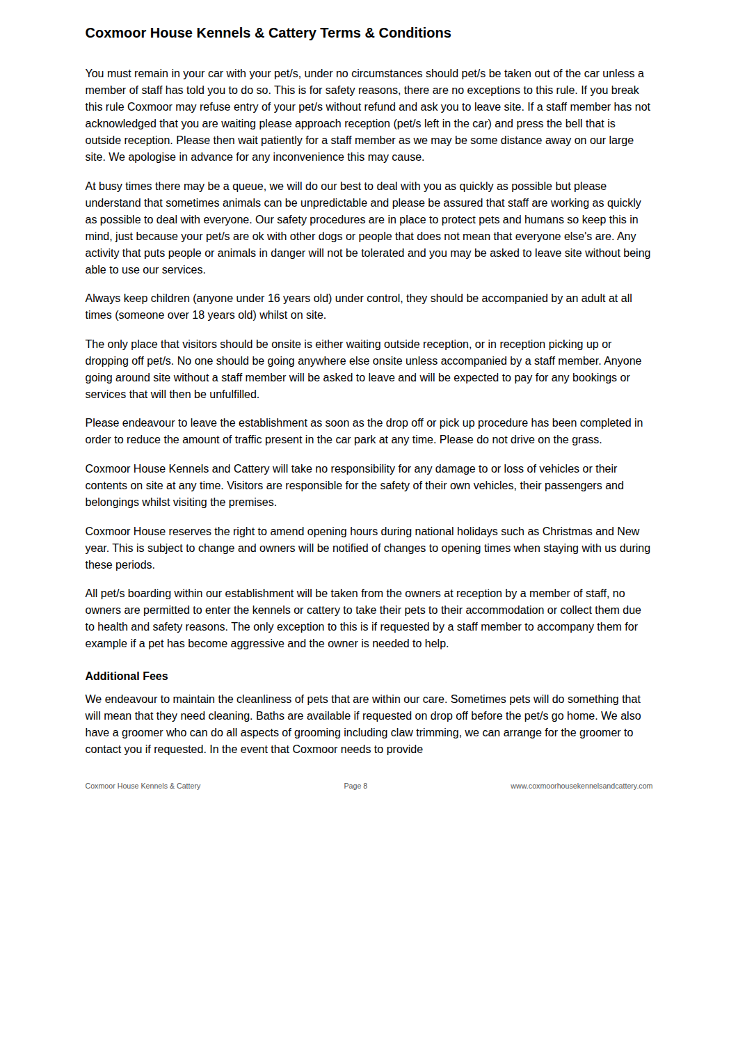Coxmoor House Kennels & Cattery Terms & Conditions
You must remain in your car with your pet/s, under no circumstances should pet/s be taken out of the car unless a member of staff has told you to do so. This is for safety reasons, there are no exceptions to this rule. If you break this rule Coxmoor may refuse entry of your pet/s without refund and ask you to leave site. If a staff member has not acknowledged that you are waiting please approach reception (pet/s left in the car) and press the bell that is outside reception. Please then wait patiently for a staff member as we may be some distance away on our large site. We apologise in advance for any inconvenience this may cause.
At busy times there may be a queue, we will do our best to deal with you as quickly as possible but please understand that sometimes animals can be unpredictable and please be assured that staff are working as quickly as possible to deal with everyone. Our safety procedures are in place to protect pets and humans so keep this in mind, just because your pet/s are ok with other dogs or people that does not mean that everyone else's are. Any activity that puts people or animals in danger will not be tolerated and you may be asked to leave site without being able to use our services.
Always keep children (anyone under 16 years old) under control, they should be accompanied by an adult at all times (someone over 18 years old) whilst on site.
The only place that visitors should be onsite is either waiting outside reception, or in reception picking up or dropping off pet/s. No one should be going anywhere else onsite unless accompanied by a staff member. Anyone going around site without a staff member will be asked to leave and will be expected to pay for any bookings or services that will then be unfulfilled.
Please endeavour to leave the establishment as soon as the drop off or pick up procedure has been completed in order to reduce the amount of traffic present in the car park at any time. Please do not drive on the grass.
Coxmoor House Kennels and Cattery will take no responsibility for any damage to or loss of vehicles or their contents on site at any time. Visitors are responsible for the safety of their own vehicles, their passengers and belongings whilst visiting the premises.
Coxmoor House reserves the right to amend opening hours during national holidays such as Christmas and New year. This is subject to change and owners will be notified of changes to opening times when staying with us during these periods.
All pet/s boarding within our establishment will be taken from the owners at reception by a member of staff, no owners are permitted to enter the kennels or cattery to take their pets to their accommodation or collect them due to health and safety reasons. The only exception to this is if requested by a staff member to accompany them for example if a pet has become aggressive and the owner is needed to help.
Additional Fees
We endeavour to maintain the cleanliness of pets that are within our care. Sometimes pets will do something that will mean that they need cleaning. Baths are available if requested on drop off before the pet/s go home. We also have a groomer who can do all aspects of grooming including claw trimming, we can arrange for the groomer to contact you if requested. In the event that Coxmoor needs to provide
Coxmoor House Kennels & Cattery Page 8 www.coxmoorhousekennelsandcattery.com